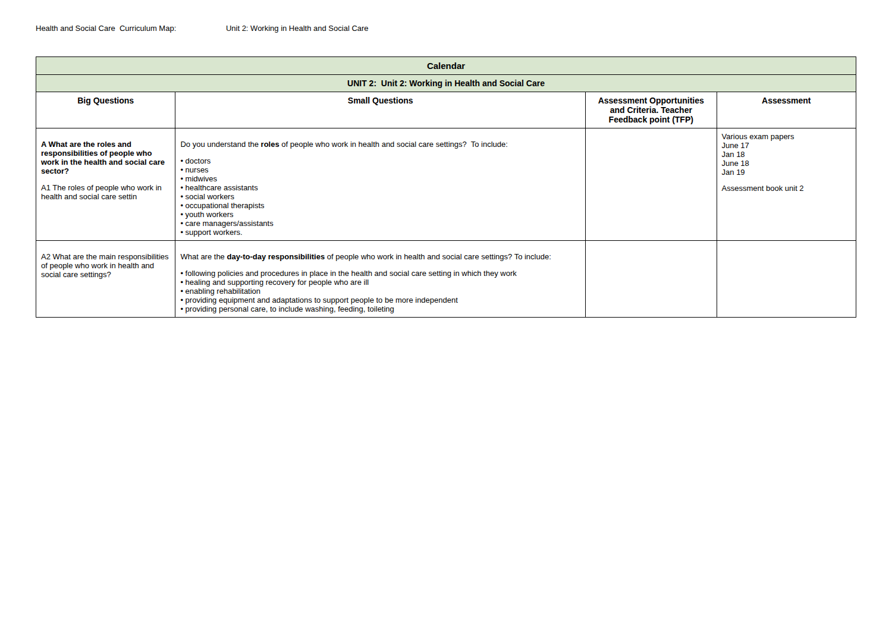Health and Social Care Curriculum Map: Unit 2: Working in Health and Social Care
| Calendar |
| UNIT 2: Unit 2: Working in Health and Social Care |
| Big Questions | Small Questions | Assessment Opportunities and Criteria. Teacher Feedback point (TFP) | Assessment |
| A What are the roles and responsibilities of people who work in the health and social care sector? A1 The roles of people who work in health and social care settin | Do you understand the roles of people who work in health and social care settings? To include: doctors nurses midwives healthcare assistants social workers occupational therapists youth workers care managers/assistants support workers. | | Various exam papers June 17 Jan 18 June 18 Jan 19 Assessment book unit 2 |
| A2 What are the main responsibilities of people who work in health and social care settings? | What are the day-to-day responsibilities of people who work in health and social care settings? To include: following policies and procedures in place in the health and social care setting in which they work healing and supporting recovery for people who are ill enabling rehabilitation providing equipment and adaptations to support people to be more independent providing personal care, to include washing, feeding, toileting | | |